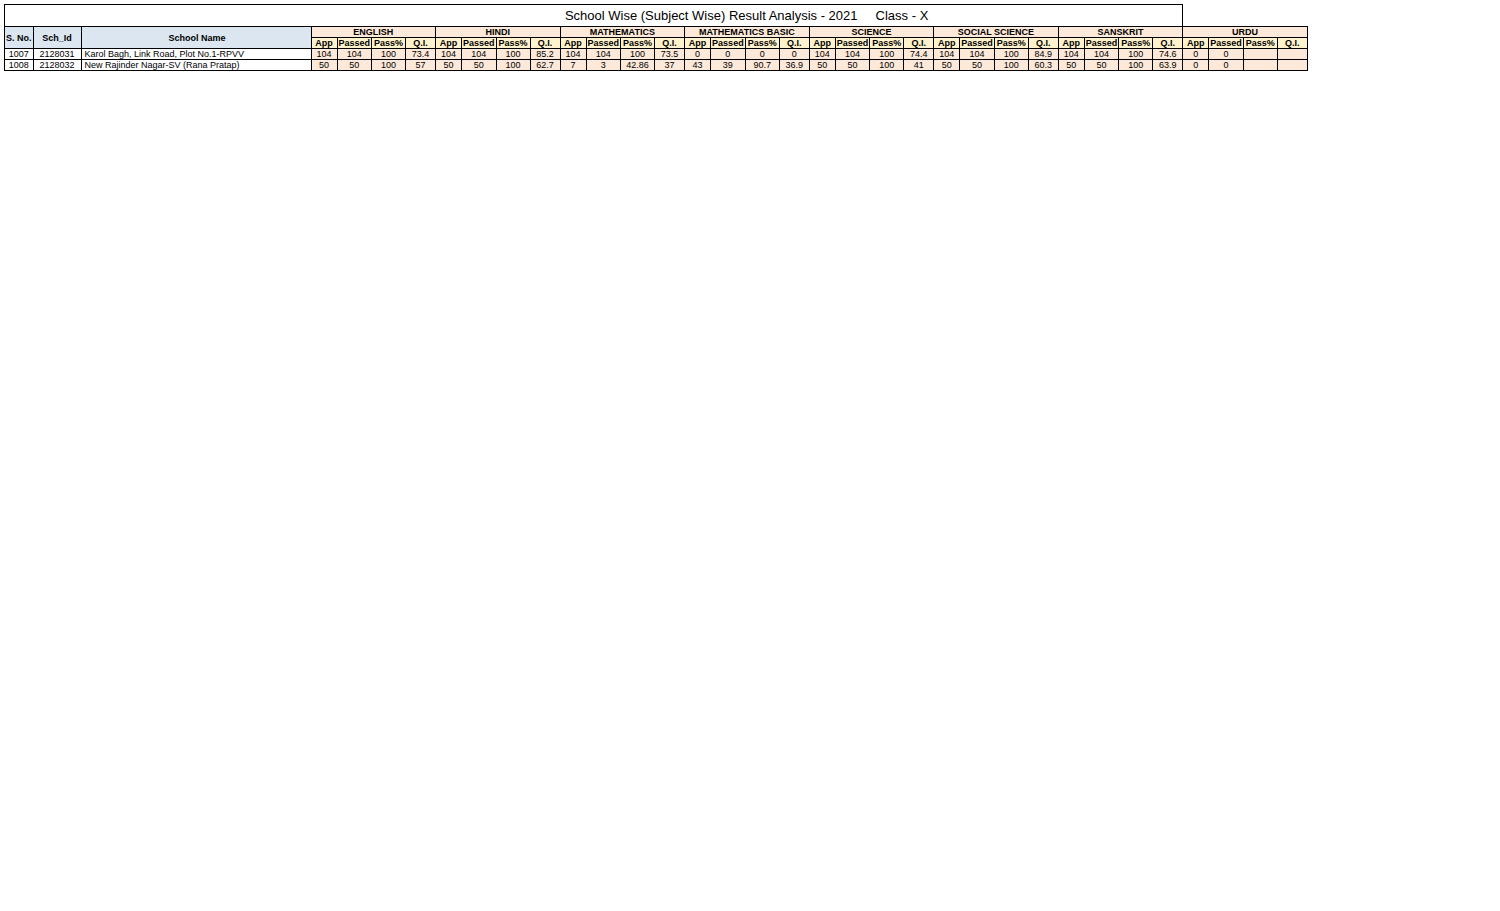| | School Wise (Subject Wise) Result Analysis - 2021 Class - X |
| S. No. | Sch_Id | School Name | ENGLISH | HINDI | MATHEMATICS | MATHEMATICS BASIC | SCIENCE | SOCIAL SCIENCE | SANSKRIT | URDU |
| App | Passed | Pass% | Q.I. | App | Passed | Pass% | Q.I. | App | Passed | Pass% | Q.I. | App | Passed | Pass% | Q.I. | App | Passed | Pass% | Q.I. | App | Passed | Pass% | Q.I. | App | Passed | Pass% | Q.I. | App | Passed | Pass% | Q.I. |
| 1007 | 2128031 | Karol Bagh, Link Road, Plot No.1-RPVV | 104 | 104 | 100 | 73.4 | 104 | 104 | 100 | 85.2 | 104 | 104 | 100 | 73.5 | 0 | 0 | 0 | 0 | 104 | 104 | 100 | 74.4 | 104 | 104 | 100 | 84.9 | 104 | 104 | 100 | 74.6 | 0 | 0 | | |
| 1008 | 2128032 | New Rajinder Nagar-SV (Rana Pratap) | 50 | 50 | 100 | 57 | 50 | 50 | 100 | 62.7 | 7 | 3 | 42.86 | 37 | 43 | 39 | 90.7 | 36.9 | 50 | 50 | 100 | 41 | 50 | 50 | 100 | 60.3 | 50 | 50 | 100 | 63.9 | 0 | 0 | | |